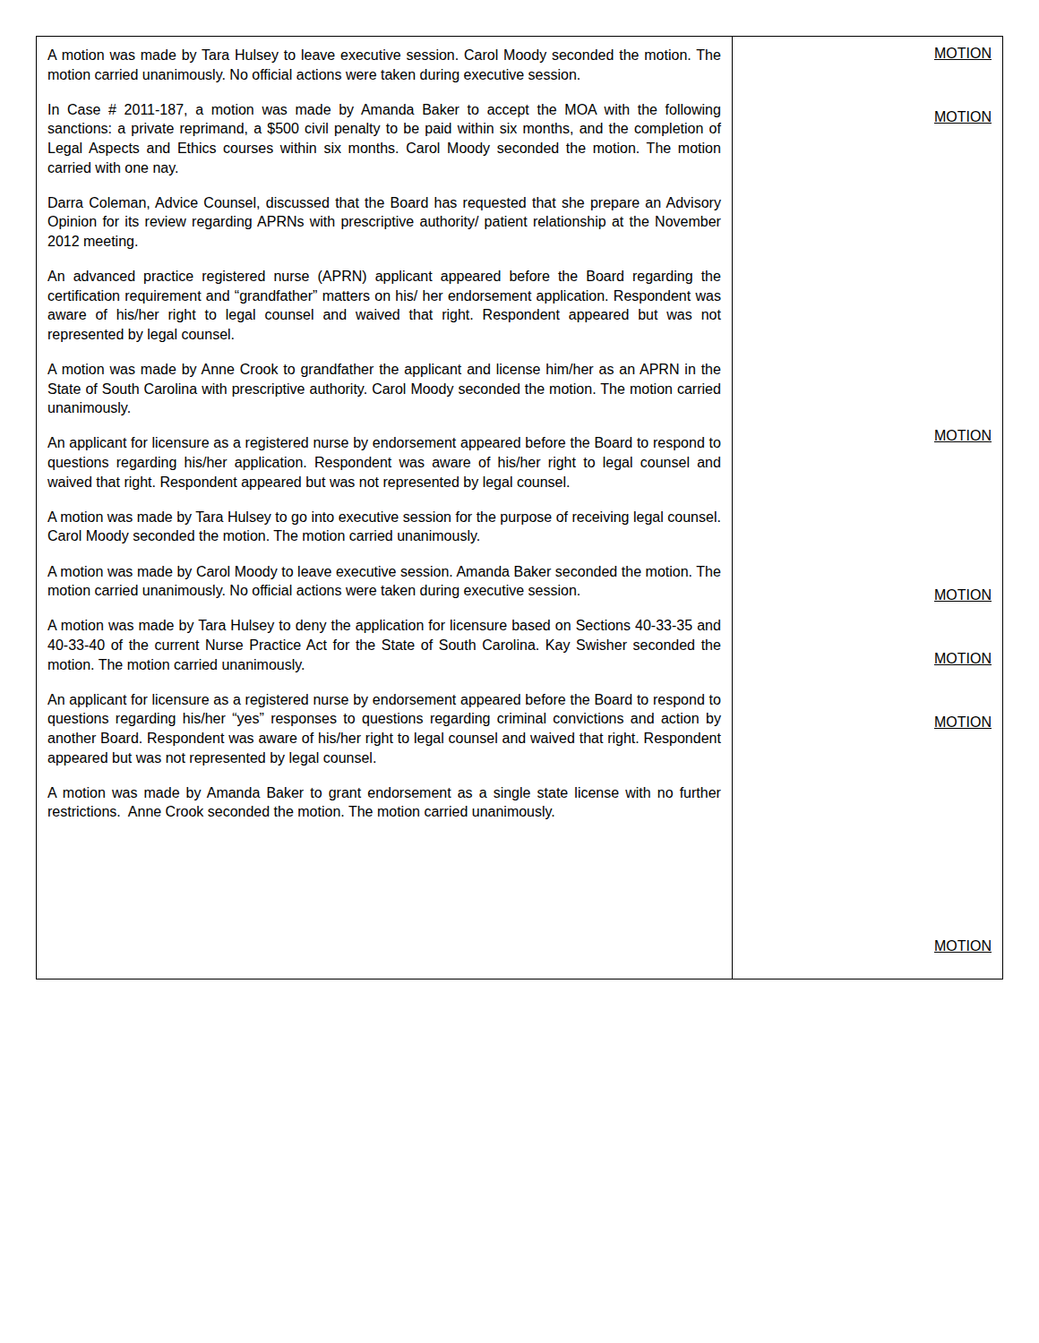| A motion was made by Tara Hulsey to leave executive session. Carol Moody seconded the motion. The motion carried unanimously. No official actions were taken during executive session. In Case # 2011-187, a motion was made by Amanda Baker to accept the MOA with the following sanctions: a private reprimand, a $500 civil penalty to be paid within six months, and the completion of Legal Aspects and Ethics courses within six months. Carol Moody seconded the motion. The motion carried with one nay. Darra Coleman, Advice Counsel, discussed that the Board has requested that she prepare an Advisory Opinion for its review regarding APRNs with prescriptive authority/ patient relationship at the November 2012 meeting. An advanced practice registered nurse (APRN) applicant appeared before the Board regarding the certification requirement and “grandfather” matters on his/ her endorsement application. Respondent was aware of his/her right to legal counsel and waived that right. Respondent appeared but was not represented by legal counsel. A motion was made by Anne Crook to grandfather the applicant and license him/her as an APRN in the State of South Carolina with prescriptive authority. Carol Moody seconded the motion. The motion carried unanimously. An applicant for licensure as a registered nurse by endorsement appeared before the Board to respond to questions regarding his/her application. Respondent was aware of his/her right to legal counsel and waived that right. Respondent appeared but was not represented by legal counsel. A motion was made by Tara Hulsey to go into executive session for the purpose of receiving legal counsel. Carol Moody seconded the motion. The motion carried unanimously. A motion was made by Carol Moody to leave executive session. Amanda Baker seconded the motion. The motion carried unanimously. No official actions were taken during executive session. A motion was made by Tara Hulsey to deny the application for licensure based on Sections 40-33-35 and 40-33-40 of the current Nurse Practice Act for the State of South Carolina. Kay Swisher seconded the motion. The motion carried unanimously. An applicant for licensure as a registered nurse by endorsement appeared before the Board to respond to questions regarding his/her “yes” responses to questions regarding criminal convictions and action by another Board. Respondent was aware of his/her right to legal counsel and waived that right. Respondent appeared but was not represented by legal counsel. A motion was made by Amanda Baker to grant endorsement as a single state license with no further restrictions. Anne Crook seconded the motion. The motion carried unanimously. | MOTION x MOTION x x x x x x x x x MOTION x x x x MOTION x MOTION x MOTION x x x x x x MOTION |